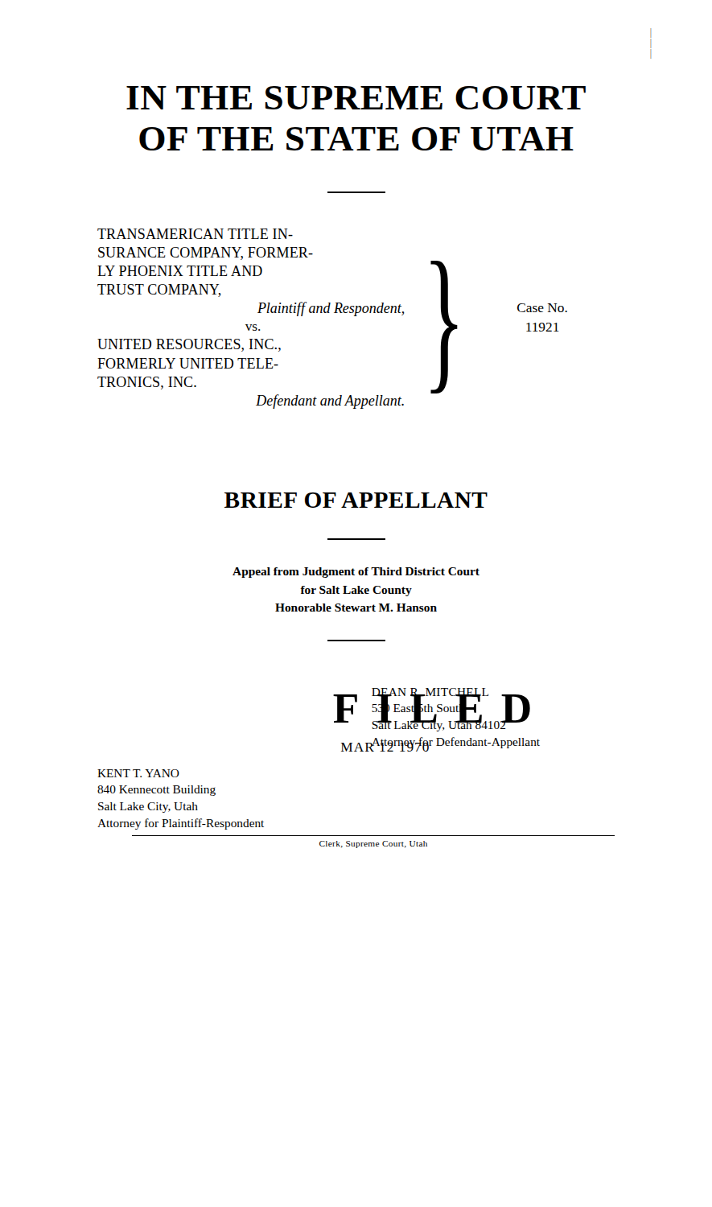|
|
|
IN THE SUPREME COURT
OF THE STATE OF UTAH
TRANSAMERICAN TITLE IN-
SURANCE COMPANY, FORMER-
LY PHOENIX TITLE AND
TRUST COMPANY,
Plaintiff and Respondent,
vs.
UNITED RESOURCES, INC.,
FORMERLY UNITED TELE-
TRONICS, INC.
Defendant and Appellant.
}
Case No.
11921
BRIEF OF APPELLANT
Appeal from Judgment of Third District Court
for Salt Lake County
Honorable Stewart M. Hanson
DEAN R. MITCHELL
530 East 5th South
Salt Lake City, Utah 84102
Attorney for Defendant-Appellant
KENT T. YANO
840 Kennecott Building
Salt Lake City, Utah
Attorney for Plaintiff-Respondent
FILED
MAR 12 1970
Clerk, Supreme Court, Utah